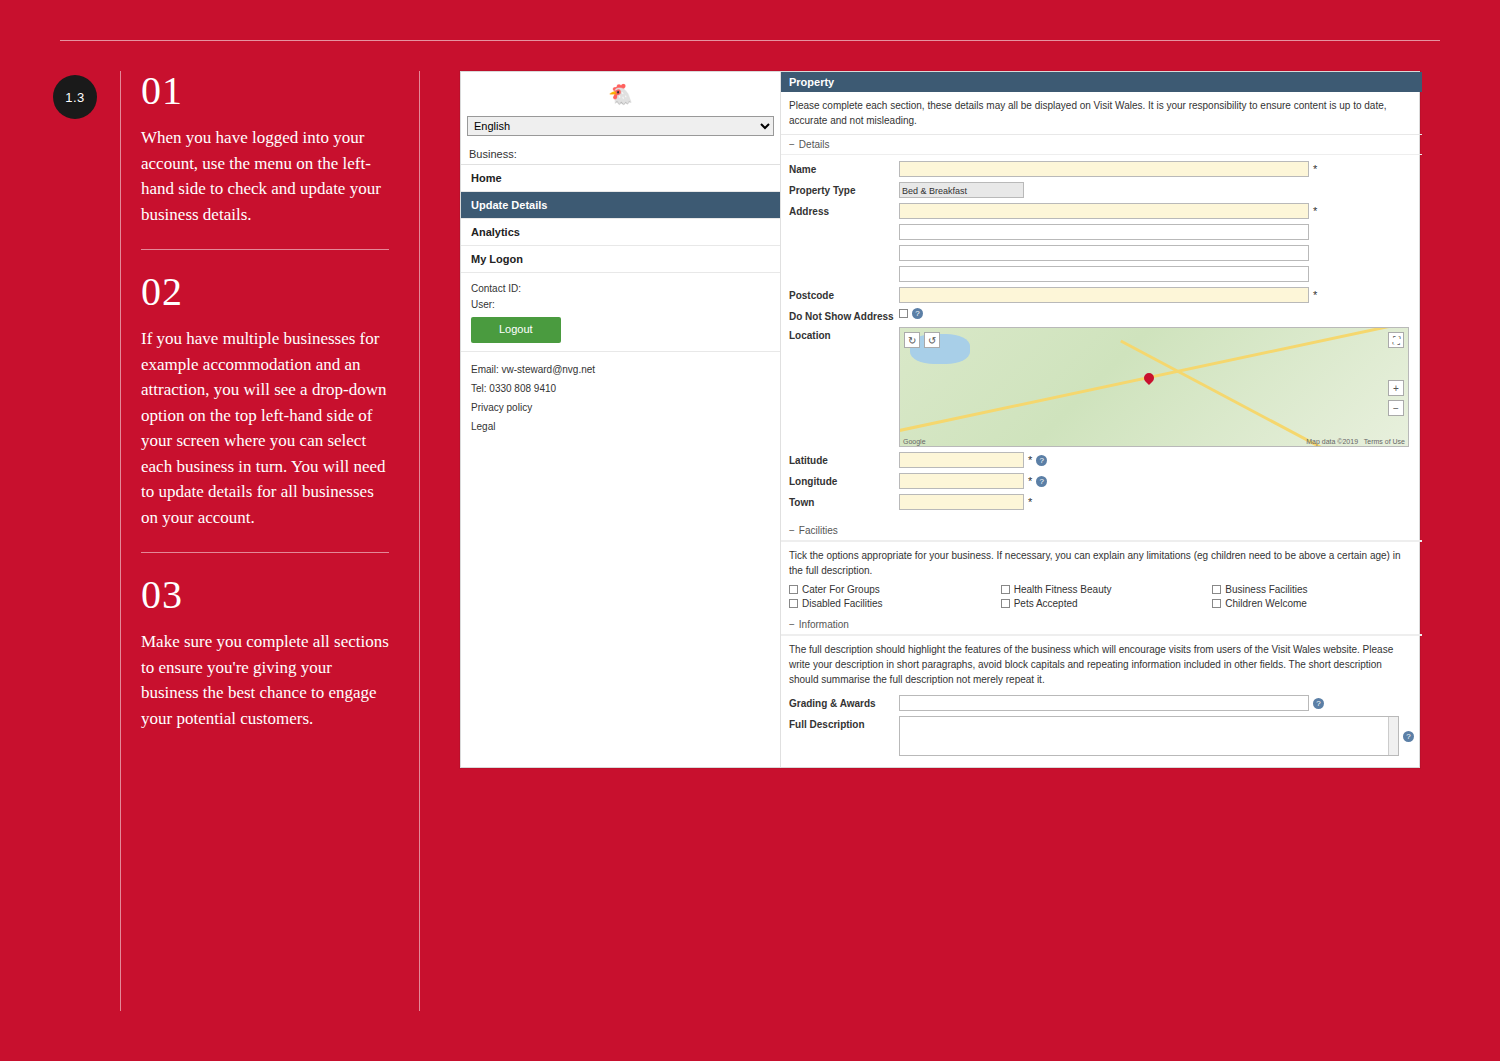1.3
01
When you have logged into your account, use the menu on the left-hand side to check and update your business details.
02
If you have multiple businesses for example accommodation and an attraction, you will see a drop-down option on the top left-hand side of your screen where you can select each business in turn. You will need to update details for all businesses on your account.
03
Make sure you complete all sections to ensure you're giving your business the best chance to engage your potential customers.
🐔
English
Business:
Home
Update Details
Analytics
My Logon
Contact ID:
User:
Logout
Email: vw-steward@nvg.net
Tel: 0330 808 9410
Privacy policy
Legal
Property
Please complete each section, these details may all be displayed on Visit Wales. It is your responsibility to ensure content is up to date, accurate and not misleading.
−Details
Name
*
Property Type
Bed & Breakfast
Address
*
Postcode
*
Do Not Show Address
?
Location
↻
↺
⛶
+
−
Google
Map data ©2019 Terms of Use
Latitude
* ?
Longitude
* ?
Town
*
−Facilities
Tick the options appropriate for your business. If necessary, you can explain any limitations (eg children need to be above a certain age) in the full description.
Cater For Groups Health Fitness Beauty Business Facilities Disabled Facilities Pets Accepted Children Welcome
−Information
The full description should highlight the features of the business which will encourage visits from users of the Visit Wales website. Please write your description in short paragraphs, avoid block capitals and repeating information included in other fields. The short description should summarise the full description not merely repeat it.
Grading & Awards
?
Full Description
?